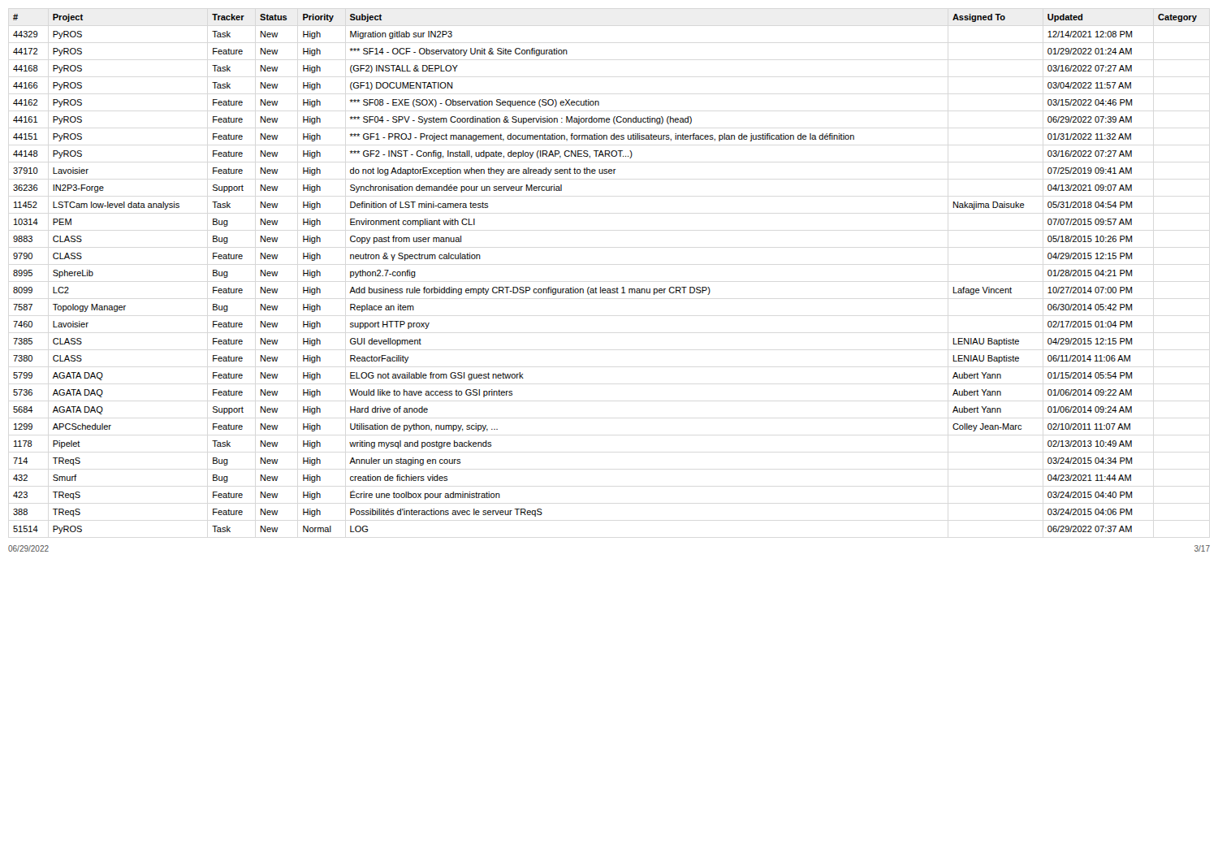| # | Project | Tracker | Status | Priority | Subject | Assigned To | Updated | Category |
| --- | --- | --- | --- | --- | --- | --- | --- | --- |
| 44329 | PyROS | Task | New | High | Migration gitlab sur IN2P3 | | 12/14/2021 12:08 PM | |
| 44172 | PyROS | Feature | New | High | *** SF14 - OCF - Observatory Unit & Site Configuration | | 01/29/2022 01:24 AM | |
| 44168 | PyROS | Task | New | High | (GF2) INSTALL & DEPLOY | | 03/16/2022 07:27 AM | |
| 44166 | PyROS | Task | New | High | (GF1) DOCUMENTATION | | 03/04/2022 11:57 AM | |
| 44162 | PyROS | Feature | New | High | *** SF08 - EXE (SOX) - Observation Sequence (SO) eXecution | | 03/15/2022 04:46 PM | |
| 44161 | PyROS | Feature | New | High | *** SF04 - SPV - System Coordination & Supervision : Majordome (Conducting) (head) | | 06/29/2022 07:39 AM | |
| 44151 | PyROS | Feature | New | High | *** GF1 - PROJ - Project management, documentation, formation des utilisateurs, interfaces, plan de justification de la définition | | 01/31/2022 11:32 AM | |
| 44148 | PyROS | Feature | New | High | *** GF2 - INST - Config, Install, udpate, deploy (IRAP, CNES, TAROT...) | | 03/16/2022 07:27 AM | |
| 37910 | Lavoisier | Feature | New | High | do not log AdaptorException when they are already sent to the user | | 07/25/2019 09:41 AM | |
| 36236 | IN2P3-Forge | Support | New | High | Synchronisation demandée pour un serveur Mercurial | | 04/13/2021 09:07 AM | |
| 11452 | LSTCam low-level data analysis | Task | New | High | Definition of LST mini-camera tests | Nakajima Daisuke | 05/31/2018 04:54 PM | |
| 10314 | PEM | Bug | New | High | Environment compliant with CLI | | 07/07/2015 09:57 AM | |
| 9883 | CLASS | Bug | New | High | Copy past from user manual | | 05/18/2015 10:26 PM | |
| 9790 | CLASS | Feature | New | High | neutron & γ Spectrum calculation | | 04/29/2015 12:15 PM | |
| 8995 | SphereLib | Bug | New | High | python2.7-config | | 01/28/2015 04:21 PM | |
| 8099 | LC2 | Feature | New | High | Add business rule forbidding empty CRT-DSP configuration (at least 1 manu per CRT DSP) | Lafage Vincent | 10/27/2014 07:00 PM | |
| 7587 | Topology Manager | Bug | New | High | Replace an item | | 06/30/2014 05:42 PM | |
| 7460 | Lavoisier | Feature | New | High | support HTTP proxy | | 02/17/2015 01:04 PM | |
| 7385 | CLASS | Feature | New | High | GUI devellopment | LENIAU Baptiste | 04/29/2015 12:15 PM | |
| 7380 | CLASS | Feature | New | High | ReactorFacility | LENIAU Baptiste | 06/11/2014 11:06 AM | |
| 5799 | AGATA DAQ | Feature | New | High | ELOG not available from GSI guest network | Aubert Yann | 01/15/2014 05:54 PM | |
| 5736 | AGATA DAQ | Feature | New | High | Would like to have access to GSI printers | Aubert Yann | 01/06/2014 09:22 AM | |
| 5684 | AGATA DAQ | Support | New | High | Hard drive of anode | Aubert Yann | 01/06/2014 09:24 AM | |
| 1299 | APCScheduler | Feature | New | High | Utilisation de python, numpy, scipy, ... | Colley Jean-Marc | 02/10/2011 11:07 AM | |
| 1178 | Pipelet | Task | New | High | writing mysql and postgre backends | | 02/13/2013 10:49 AM | |
| 714 | TReqS | Bug | New | High | Annuler un staging en cours | | 03/24/2015 04:34 PM | |
| 432 | Smurf | Bug | New | High | creation de fichiers vides | | 04/23/2021 11:44 AM | |
| 423 | TReqS | Feature | New | High | Écrire une toolbox pour administration | | 03/24/2015 04:40 PM | |
| 388 | TReqS | Feature | New | High | Possibilités d'interactions avec le serveur TReqS | | 03/24/2015 04:06 PM | |
| 51514 | PyROS | Task | New | Normal | LOG | | 06/29/2022 07:37 AM | |
06/29/2022 3/17